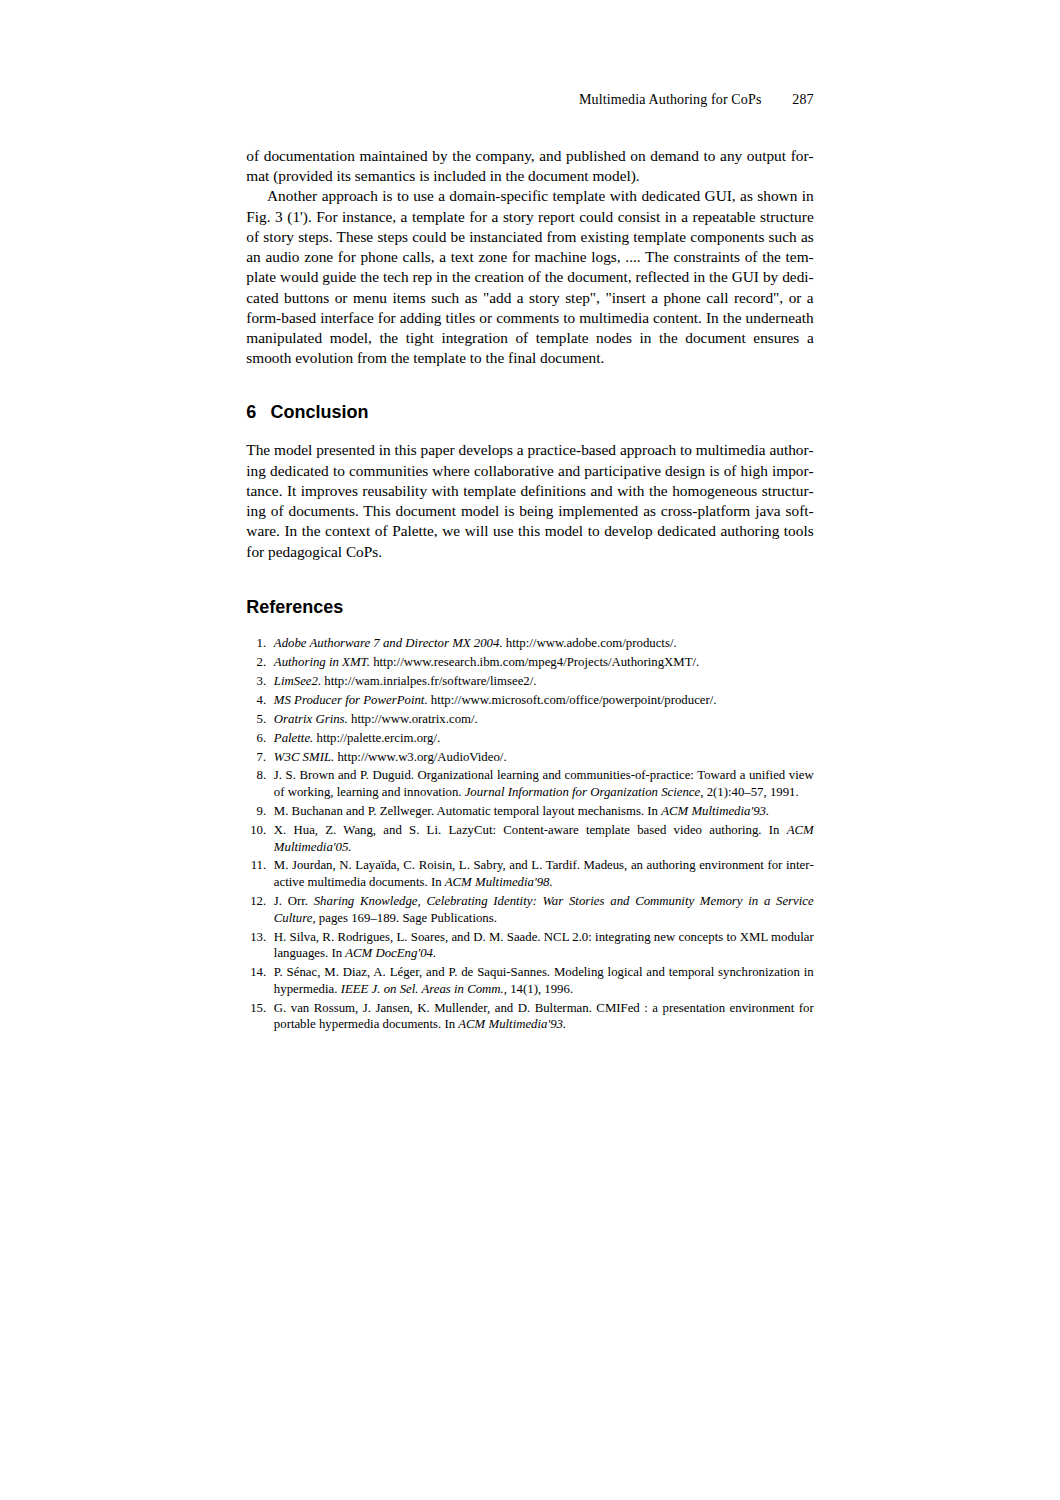Multimedia Authoring for CoPs287
of documentation maintained by the company, and published on demand to any output format (provided its semantics is included in the document model).
Another approach is to use a domain-specific template with dedicated GUI, as shown in Fig. 3 (1'). For instance, a template for a story report could consist in a repeatable structure of story steps. These steps could be instanciated from existing template components such as an audio zone for phone calls, a text zone for machine logs, .... The constraints of the template would guide the tech rep in the creation of the document, reflected in the GUI by dedicated buttons or menu items such as "add a story step", "insert a phone call record", or a form-based interface for adding titles or comments to multimedia content. In the underneath manipulated model, the tight integration of template nodes in the document ensures a smooth evolution from the template to the final document.
6 Conclusion
The model presented in this paper develops a practice-based approach to multimedia authoring dedicated to communities where collaborative and participative design is of high importance. It improves reusability with template definitions and with the homogeneous structuring of documents. This document model is being implemented as cross-platform java software. In the context of Palette, we will use this model to develop dedicated authoring tools for pedagogical CoPs.
References
1. Adobe Authorware 7 and Director MX 2004. http://www.adobe.com/products/.
2. Authoring in XMT. http://www.research.ibm.com/mpeg4/Projects/AuthoringXMT/.
3. LimSee2. http://wam.inrialpes.fr/software/limsee2/.
4. MS Producer for PowerPoint. http://www.microsoft.com/office/powerpoint/producer/.
5. Oratrix Grins. http://www.oratrix.com/.
6. Palette. http://palette.ercim.org/.
7. W3C SMIL. http://www.w3.org/AudioVideo/.
8. J. S. Brown and P. Duguid. Organizational learning and communities-of-practice: Toward a unified view of working, learning and innovation. Journal Information for Organization Science, 2(1):40–57, 1991.
9. M. Buchanan and P. Zellweger. Automatic temporal layout mechanisms. In ACM Multimedia'93.
10. X. Hua, Z. Wang, and S. Li. LazyCut: Content-aware template based video authoring. In ACM Multimedia'05.
11. M. Jourdan, N. Layaïda, C. Roisin, L. Sabry, and L. Tardif. Madeus, an authoring environment for interactive multimedia documents. In ACM Multimedia'98.
12. J. Orr. Sharing Knowledge, Celebrating Identity: War Stories and Community Memory in a Service Culture, pages 169–189. Sage Publications.
13. H. Silva, R. Rodrigues, L. Soares, and D. M. Saade. NCL 2.0: integrating new concepts to XML modular languages. In ACM DocEng'04.
14. P. Sénac, M. Diaz, A. Léger, and P. de Saqui-Sannes. Modeling logical and temporal synchronization in hypermedia. IEEE J. on Sel. Areas in Comm., 14(1), 1996.
15. G. van Rossum, J. Jansen, K. Mullender, and D. Bulterman. CMIFed : a presentation environment for portable hypermedia documents. In ACM Multimedia'93.